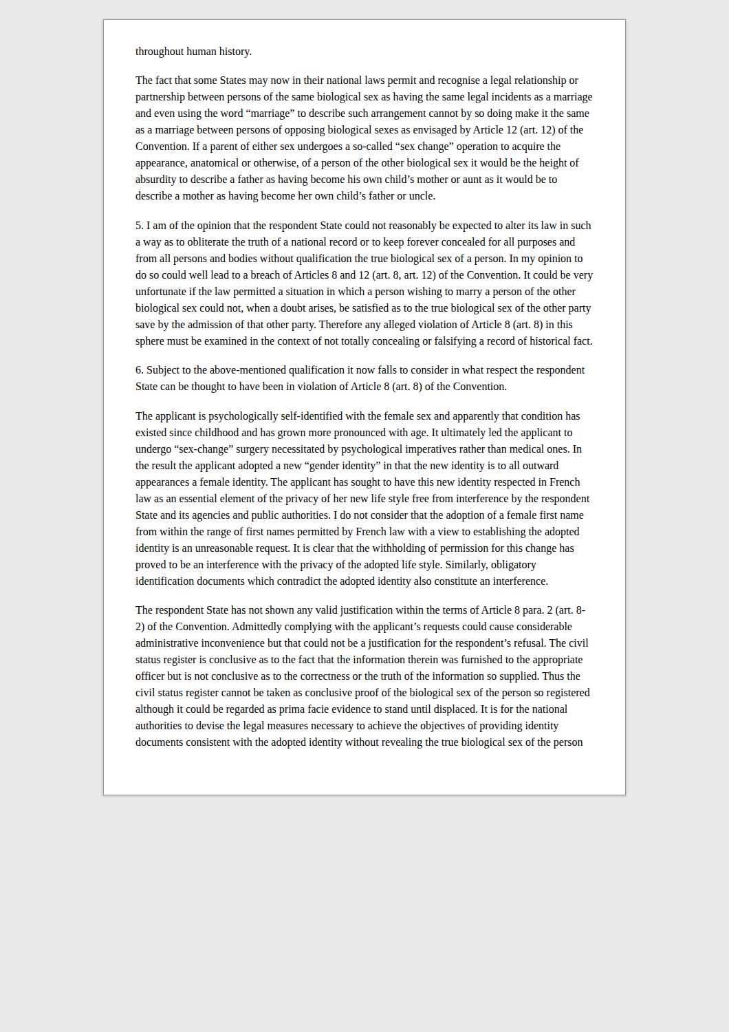throughout human history.
The fact that some States may now in their national laws permit and recognise a legal relationship or partnership between persons of the same biological sex as having the same legal incidents as a marriage and even using the word “marriage” to describe such arrangement cannot by so doing make it the same as a marriage between persons of opposing biological sexes as envisaged by Article 12 (art. 12) of the Convention. If a parent of either sex undergoes a so-called “sex change” operation to acquire the appearance, anatomical or otherwise, of a person of the other biological sex it would be the height of absurdity to describe a father as having become his own child’s mother or aunt as it would be to describe a mother as having become her own child’s father or uncle.
5. I am of the opinion that the respondent State could not reasonably be expected to alter its law in such a way as to obliterate the truth of a national record or to keep forever concealed for all purposes and from all persons and bodies without qualification the true biological sex of a person. In my opinion to do so could well lead to a breach of Articles 8 and 12 (art. 8, art. 12) of the Convention. It could be very unfortunate if the law permitted a situation in which a person wishing to marry a person of the other biological sex could not, when a doubt arises, be satisfied as to the true biological sex of the other party save by the admission of that other party. Therefore any alleged violation of Article 8 (art. 8) in this sphere must be examined in the context of not totally concealing or falsifying a record of historical fact.
6. Subject to the above-mentioned qualification it now falls to consider in what respect the respondent State can be thought to have been in violation of Article 8 (art. 8) of the Convention.
The applicant is psychologically self-identified with the female sex and apparently that condition has existed since childhood and has grown more pronounced with age. It ultimately led the applicant to undergo “sex-change” surgery necessitated by psychological imperatives rather than medical ones. In the result the applicant adopted a new “gender identity” in that the new identity is to all outward appearances a female identity. The applicant has sought to have this new identity respected in French law as an essential element of the privacy of her new life style free from interference by the respondent State and its agencies and public authorities. I do not consider that the adoption of a female first name from within the range of first names permitted by French law with a view to establishing the adopted identity is an unreasonable request. It is clear that the withholding of permission for this change has proved to be an interference with the privacy of the adopted life style. Similarly, obligatory identification documents which contradict the adopted identity also constitute an interference.
The respondent State has not shown any valid justification within the terms of Article 8 para. 2 (art. 8-2) of the Convention. Admittedly complying with the applicant’s requests could cause considerable administrative inconvenience but that could not be a justification for the respondent’s refusal. The civil status register is conclusive as to the fact that the information therein was furnished to the appropriate officer but is not conclusive as to the correctness or the truth of the information so supplied. Thus the civil status register cannot be taken as conclusive proof of the biological sex of the person so registered although it could be regarded as prima facie evidence to stand until displaced. It is for the national authorities to devise the legal measures necessary to achieve the objectives of providing identity documents consistent with the adopted identity without revealing the true biological sex of the person